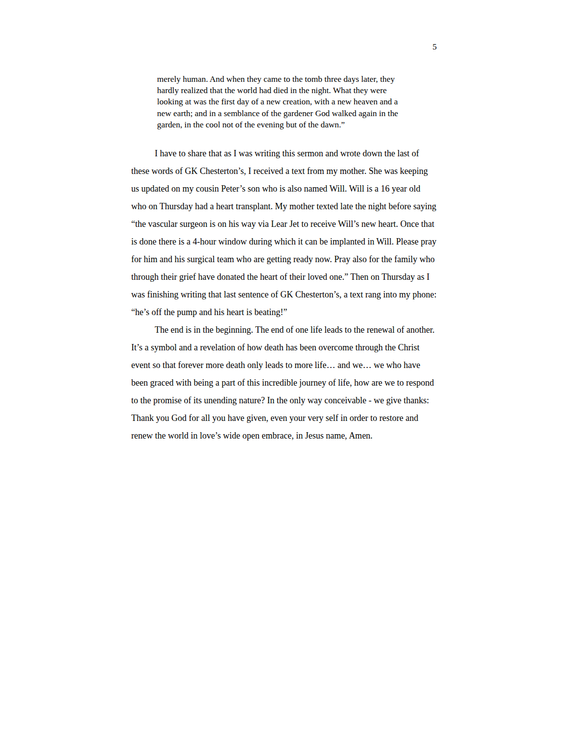5
merely human. And when they came to the tomb three days later, they hardly realized that the world had died in the night. What they were looking at was the first day of a new creation, with a new heaven and a new earth; and in a semblance of the gardener God walked again in the garden, in the cool not of the evening but of the dawn.”
I have to share that as I was writing this sermon and wrote down the last of these words of GK Chesterton’s, I received a text from my mother. She was keeping us updated on my cousin Peter’s son who is also named Will. Will is a 16 year old who on Thursday had a heart transplant. My mother texted late the night before saying “the vascular surgeon is on his way via Lear Jet to receive Will’s new heart. Once that is done there is a 4-hour window during which it can be implanted in Will. Please pray for him and his surgical team who are getting ready now. Pray also for the family who through their grief have donated the heart of their loved one.” Then on Thursday as I was finishing writing that last sentence of GK Chesterton’s, a text rang into my phone: “he’s off the pump and his heart is beating!”
The end is in the beginning. The end of one life leads to the renewal of another. It’s a symbol and a revelation of how death has been overcome through the Christ event so that forever more death only leads to more life… and we… we who have been graced with being a part of this incredible journey of life, how are we to respond to the promise of its unending nature? In the only way conceivable - we give thanks: Thank you God for all you have given, even your very self in order to restore and renew the world in love’s wide open embrace, in Jesus name, Amen.